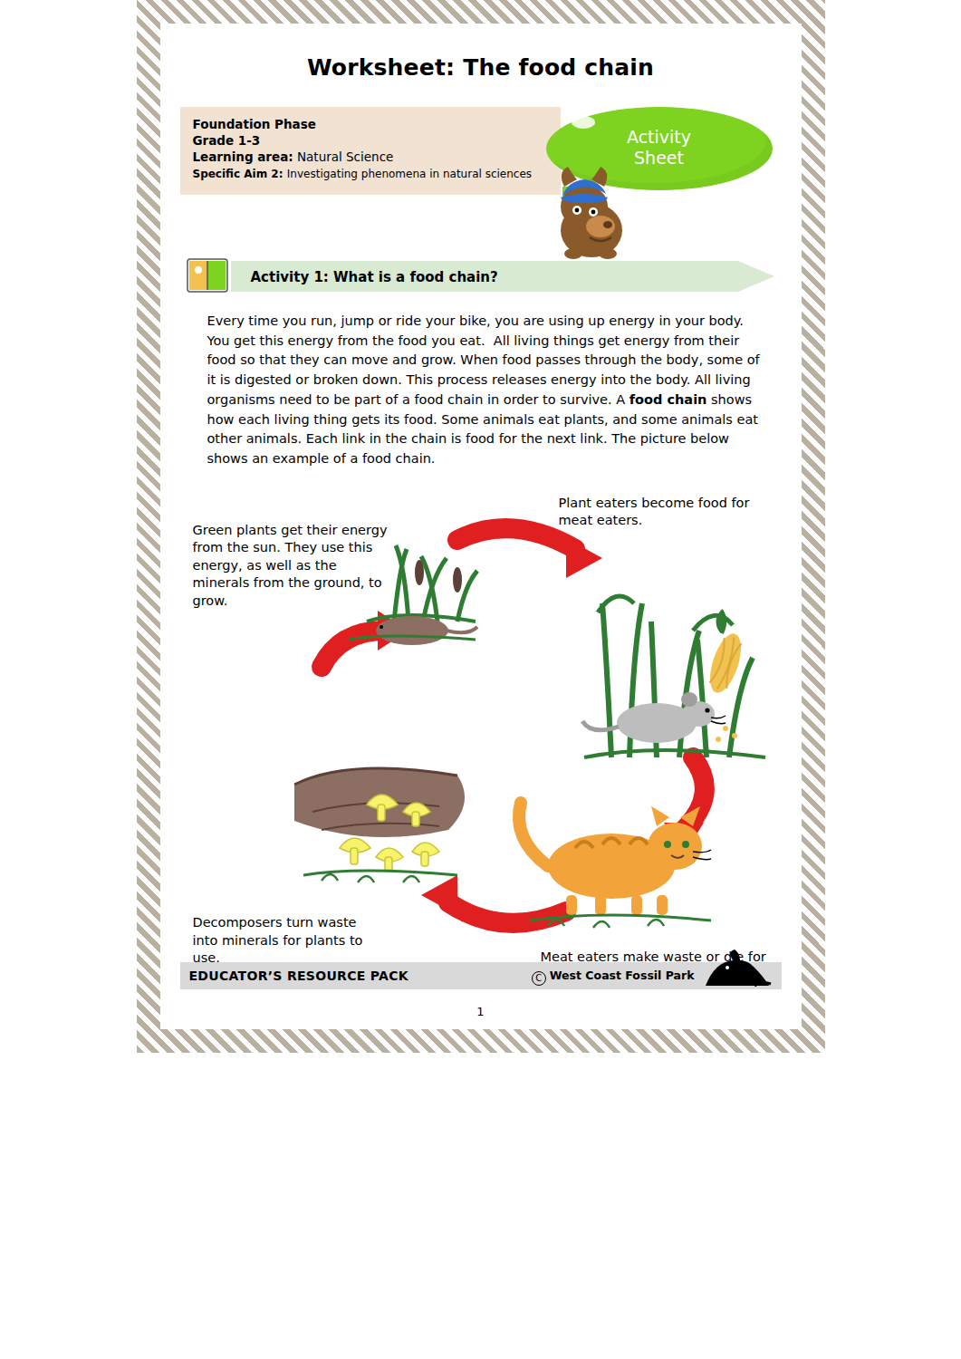Worksheet: The food chain
Foundation Phase
Grade 1-3
Learning area: Natural Science
Specific Aim 2: Investigating phenomena in natural sciences
Activity
Sheet
Activity 1: What is a food chain?
Every time you run, jump or ride your bike, you are using up energy in your body. You get this energy from the food you eat. All living things get energy from their food so that they can move and grow. When food passes through the body, some of it is digested or broken down. This process releases energy into the body. All living organisms need to be part of a food chain in order to survive. A food chain shows how each living thing gets its food. Some animals eat plants, and some animals eat other animals. Each link in the chain is food for the next link. The picture below shows an example of a food chain.
Green plants get their energy from the sun. They use this energy, as well as the minerals from the ground, to grow.
Plant eaters become food for meat eaters.
Decomposers turn waste into minerals for plants to use.
Meat eaters make waste or die for decomposers to use.
EDUCATOR’S RESOURCE PACK
CWest Coast Fossil Park
1